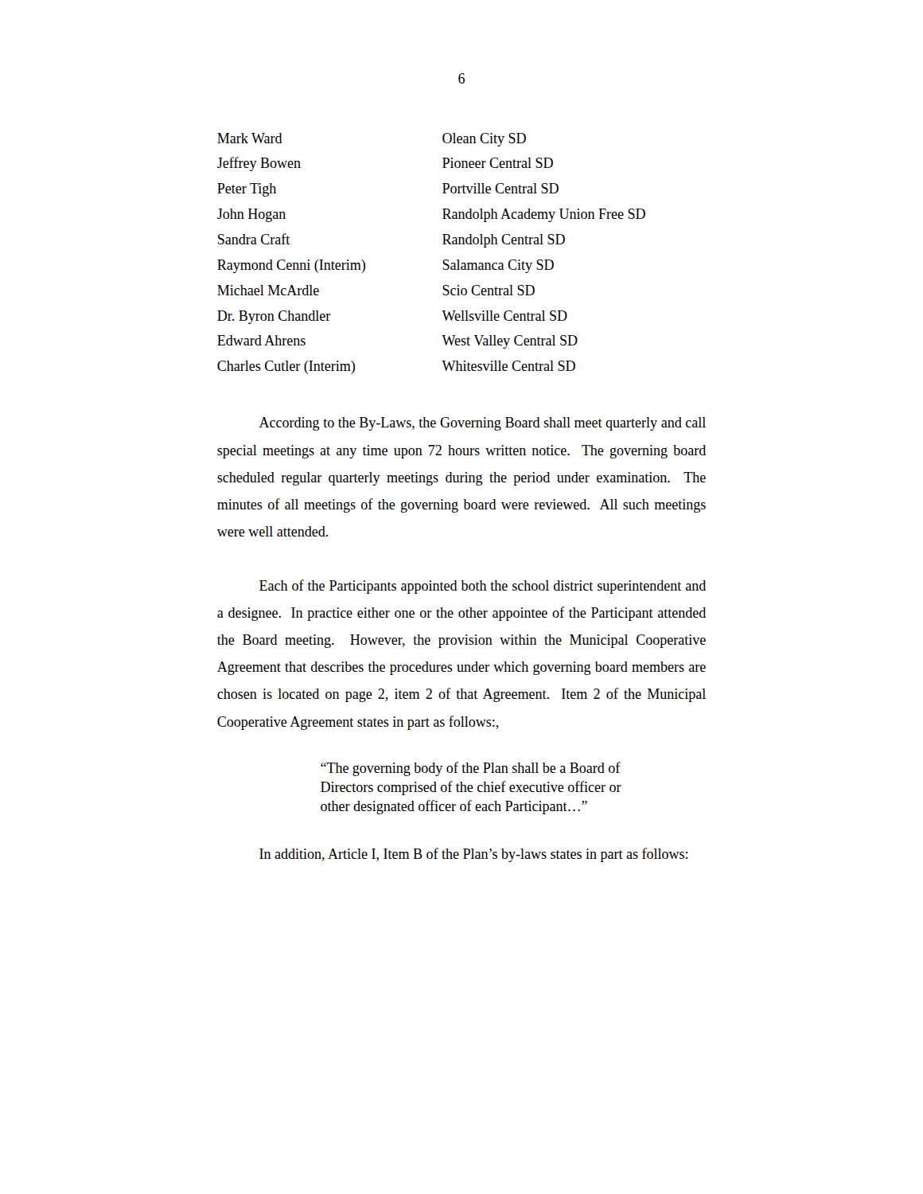6
| Mark Ward | Olean City SD |
| Jeffrey Bowen | Pioneer Central SD |
| Peter Tigh | Portville Central SD |
| John Hogan | Randolph Academy Union Free SD |
| Sandra Craft | Randolph Central SD |
| Raymond Cenni (Interim) | Salamanca City SD |
| Michael McArdle | Scio Central SD |
| Dr. Byron Chandler | Wellsville Central SD |
| Edward Ahrens | West Valley Central SD |
| Charles Cutler (Interim) | Whitesville Central SD |
According to the By-Laws, the Governing Board shall meet quarterly and call special meetings at any time upon 72 hours written notice. The governing board scheduled regular quarterly meetings during the period under examination. The minutes of all meetings of the governing board were reviewed. All such meetings were well attended.
Each of the Participants appointed both the school district superintendent and a designee. In practice either one or the other appointee of the Participant attended the Board meeting. However, the provision within the Municipal Cooperative Agreement that describes the procedures under which governing board members are chosen is located on page 2, item 2 of that Agreement. Item 2 of the Municipal Cooperative Agreement states in part as follows:,
“The governing body of the Plan shall be a Board of Directors comprised of the chief executive officer or other designated officer of each Participant…”
In addition, Article I, Item B of the Plan’s by-laws states in part as follows: